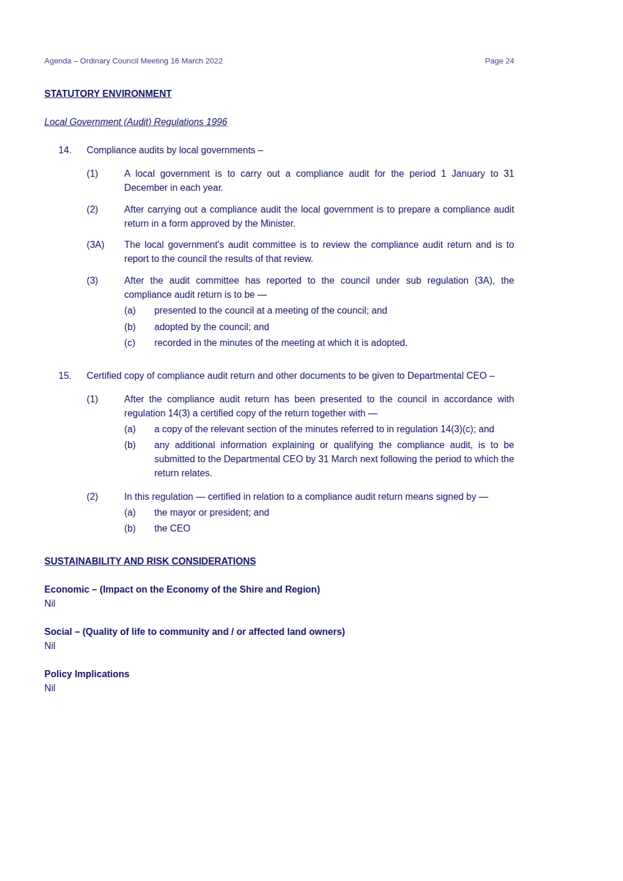Agenda – Ordinary Council Meeting 16 March 2022 Page 24
STATUTORY ENVIRONMENT
Local Government (Audit) Regulations 1996
14.
Compliance audits by local governments –
(1)
A local government is to carry out a compliance audit for the period 1 January to 31 December in each year.
(2)
After carrying out a compliance audit the local government is to prepare a compliance audit return in a form approved by the Minister.
(3A)
The local government's audit committee is to review the compliance audit return and is to report to the council the results of that review.
(3)
After the audit committee has reported to the council under sub regulation (3A), the compliance audit return is to be —
(a)
presented to the council at a meeting of the council; and
(b)
adopted by the council; and
(c)
recorded in the minutes of the meeting at which it is adopted.
15.
Certified copy of compliance audit return and other documents to be given to Departmental CEO –
(1)
After the compliance audit return has been presented to the council in accordance with regulation 14(3) a certified copy of the return together with —
(a)
a copy of the relevant section of the minutes referred to in regulation 14(3)(c); and
(b)
any additional information explaining or qualifying the compliance audit, is to be submitted to the Departmental CEO by 31 March next following the period to which the return relates.
(2)
In this regulation — certified in relation to a compliance audit return means signed by —
(a)
the mayor or president; and
(b)
the CEO
SUSTAINABILITY AND RISK CONSIDERATIONS
Economic – (Impact on the Economy of the Shire and Region)
Nil
Social – (Quality of life to community and / or affected land owners)
Nil
Policy Implications
Nil